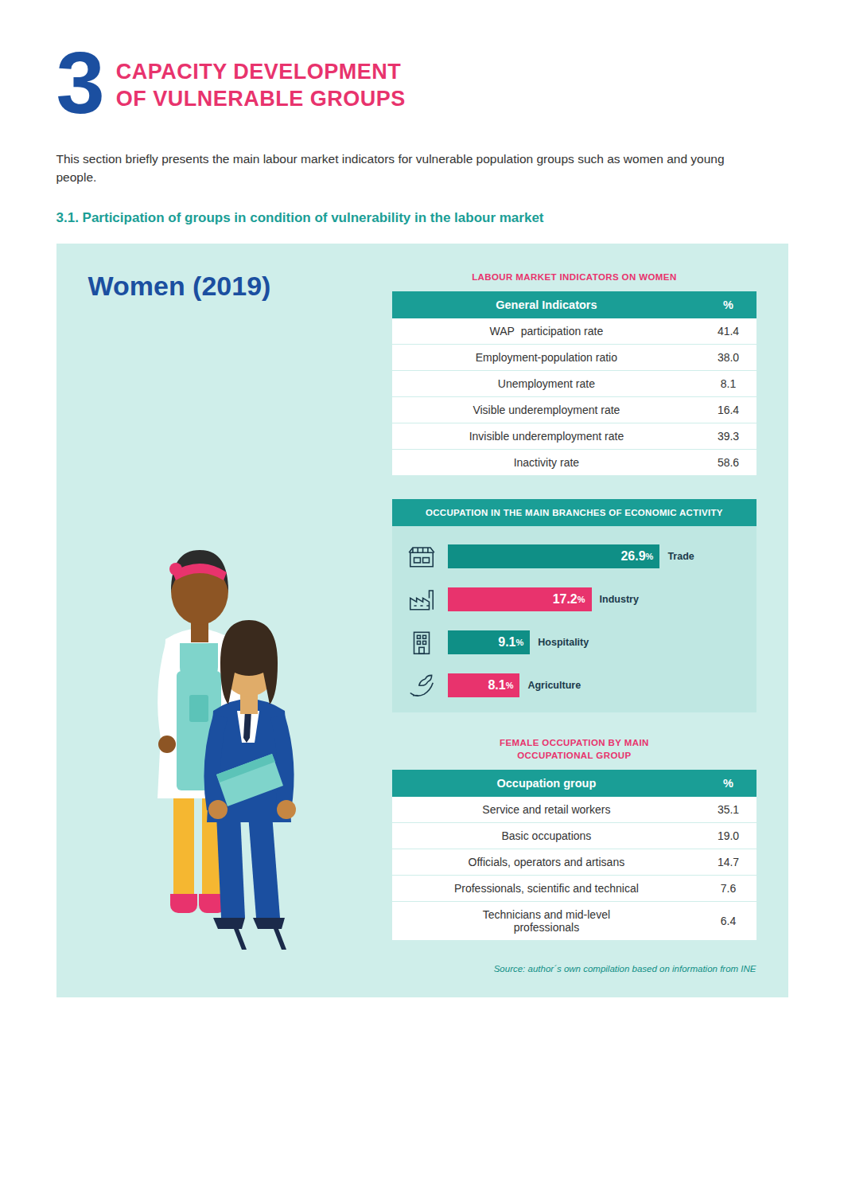3
Capacity Development
of Vulnerable Groups
This section briefly presents the main labour market indicators for vulnerable population groups such as women and young people.
3.1. Participation of groups in condition of vulnerability in the labour market
Women (2019)
Illustration of two women
Labour market indicators on women
| General Indicators | % |
| --- | --- |
| WAP participation rate | 41.4 |
| Employment-population ratio | 38.0 |
| Unemployment rate | 8.1 |
| Visible underemployment rate | 16.4 |
| Invisible underemployment rate | 39.3 |
| Inactivity rate | 58.6 |
Occupation in the main branches of economic activity
26.9%
Trade
17.2%
Industry
9.1%
Hospitality
8.1%
Agriculture
Female occupation by main
occupational group
| Occupation group | % |
| --- | --- |
| Service and retail workers | 35.1 |
| Basic occupations | 19.0 |
| Officials, operators and artisans | 14.7 |
| Professionals, scientific and technical | 7.6 |
| Technicians and mid-level professionals | 6.4 |
Source: author´s own compilation based on information from INE